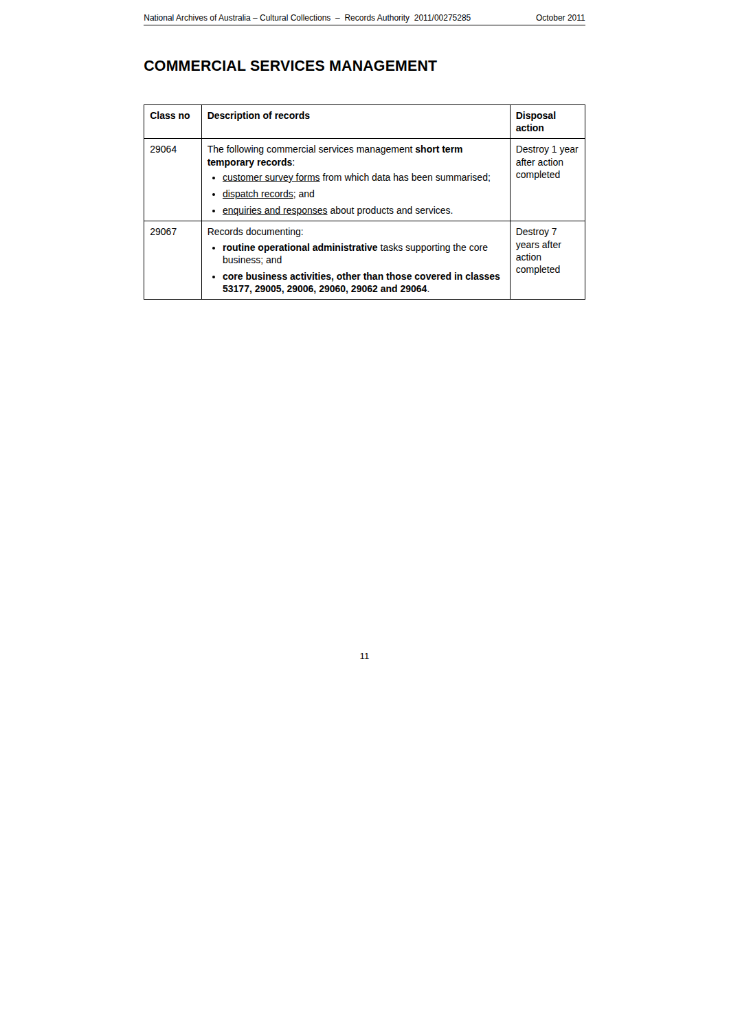National Archives of Australia – Cultural Collections – Records Authority 2011/00275285 October 2011
COMMERCIAL SERVICES MANAGEMENT
| Class no | Description of records | Disposal action |
| --- | --- | --- |
| 29064 | The following commercial services management short term temporary records : customer survey forms from which data has been summarised; dispatch records ; and enquiries and responses about products and services. | Destroy 1 year after action completed |
| 29067 | Records documenting: routine operational administrative tasks supporting the core business; and core business activities, other than those covered in classes 53177, 29005, 29006, 29060, 29062 and 29064 . | Destroy 7 years after action completed |
11